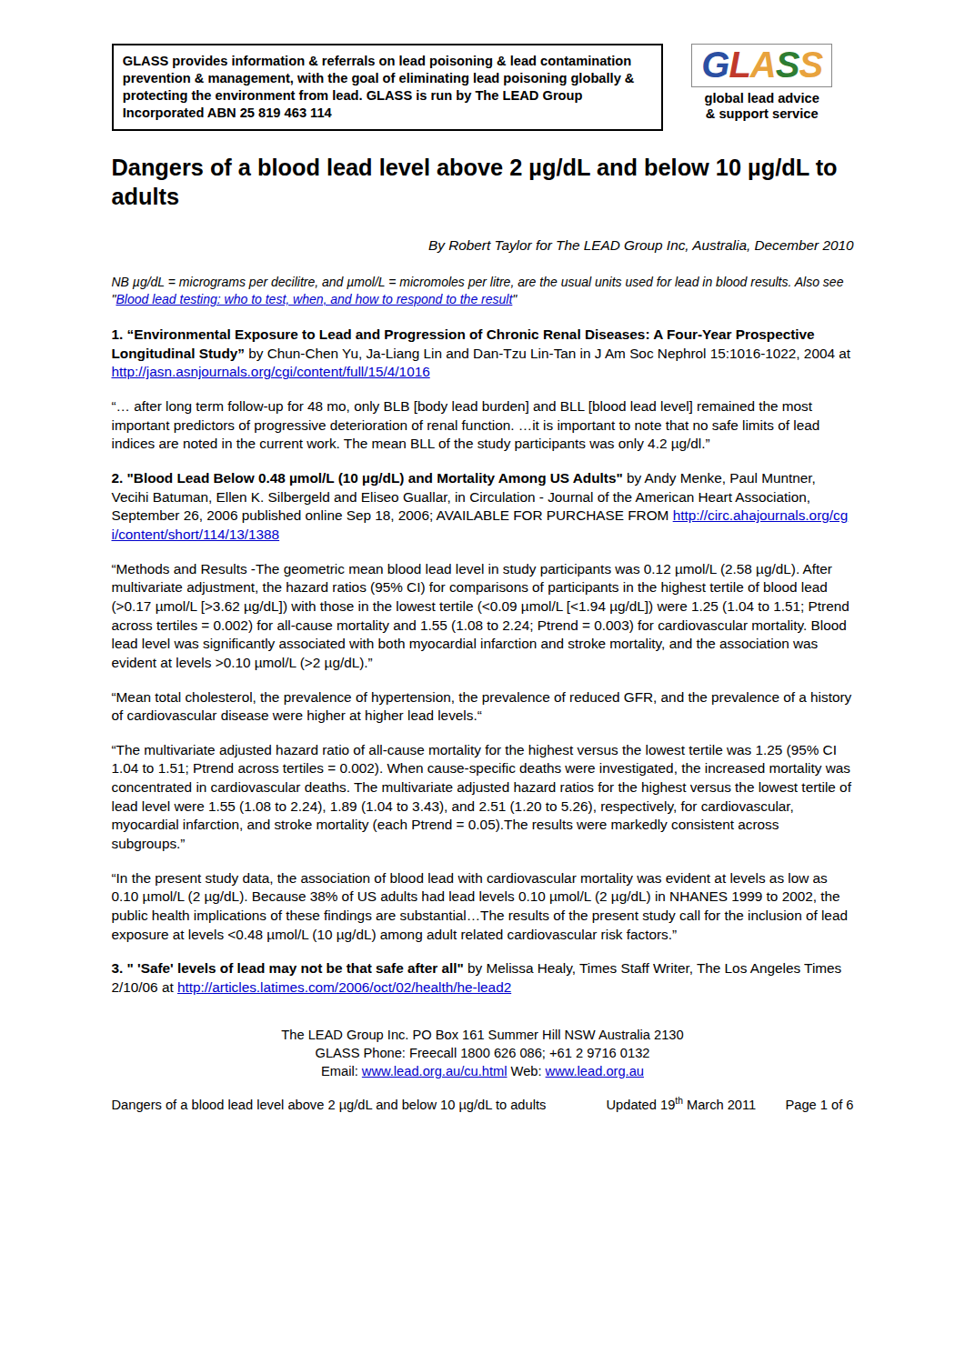GLASS provides information & referrals on lead poisoning & lead contamination prevention & management, with the goal of eliminating lead poisoning globally & protecting the environment from lead. GLASS is run by The LEAD Group Incorporated ABN 25 819 463 114
GLASS
global lead advice
& support service
Dangers of a blood lead level above 2 µg/dL and below 10 µg/dL to adults
By Robert Taylor for The LEAD Group Inc, Australia, December 2010
NB µg/dL = micrograms per decilitre, and µmol/L = micromoles per litre, are the usual units used for lead in blood results. Also see "Blood lead testing: who to test, when, and how to respond to the result"
1. “Environmental Exposure to Lead and Progression of Chronic Renal Diseases: A Four-Year Prospective Longitudinal Study” by Chun-Chen Yu, Ja-Liang Lin and Dan-Tzu Lin-Tan in J Am Soc Nephrol 15:1016-1022, 2004 at http://jasn.asnjournals.org/cgi/content/full/15/4/1016
“… after long term follow-up for 48 mo, only BLB [body lead burden] and BLL [blood lead level] remained the most important predictors of progressive deterioration of renal function. …it is important to note that no safe limits of lead indices are noted in the current work. The mean BLL of the study participants was only 4.2 µg/dl.”
2. "Blood Lead Below 0.48 µmol/L (10 µg/dL) and Mortality Among US Adults" by Andy Menke, Paul Muntner, Vecihi Batuman, Ellen K. Silbergeld and Eliseo Guallar, in Circulation - Journal of the American Heart Association, September 26, 2006 published online Sep 18, 2006; AVAILABLE FOR PURCHASE FROM http://circ.ahajournals.org/cgi/content/short/114/13/1388
“Methods and Results -The geometric mean blood lead level in study participants was 0.12 µmol/L (2.58 µg/dL). After multivariate adjustment, the hazard ratios (95% CI) for comparisons of participants in the highest tertile of blood lead (>0.17 µmol/L [>3.62 µg/dL]) with those in the lowest tertile (<0.09 µmol/L [<1.94 µg/dL]) were 1.25 (1.04 to 1.51; Ptrend across tertiles = 0.002) for all-cause mortality and 1.55 (1.08 to 2.24; Ptrend = 0.003) for cardiovascular mortality. Blood lead level was significantly associated with both myocardial infarction and stroke mortality, and the association was evident at levels >0.10 µmol/L (>2 µg/dL).”
“Mean total cholesterol, the prevalence of hypertension, the prevalence of reduced GFR, and the prevalence of a history of cardiovascular disease were higher at higher lead levels.“
“The multivariate adjusted hazard ratio of all-cause mortality for the highest versus the lowest tertile was 1.25 (95% CI 1.04 to 1.51; Ptrend across tertiles = 0.002). When cause-specific deaths were investigated, the increased mortality was concentrated in cardiovascular deaths. The multivariate adjusted hazard ratios for the highest versus the lowest tertile of lead level were 1.55 (1.08 to 2.24), 1.89 (1.04 to 3.43), and 2.51 (1.20 to 5.26), respectively, for cardiovascular, myocardial infarction, and stroke mortality (each Ptrend = 0.05).The results were markedly consistent across subgroups.”
“In the present study data, the association of blood lead with cardiovascular mortality was evident at levels as low as 0.10 µmol/L (2 µg/dL). Because 38% of US adults had lead levels 0.10 µmol/L (2 µg/dL) in NHANES 1999 to 2002, the public health implications of these findings are substantial…The results of the present study call for the inclusion of lead exposure at levels <0.48 µmol/L (10 µg/dL) among adult related cardiovascular risk factors.”
3. " 'Safe' levels of lead may not be that safe after all" by Melissa Healy, Times Staff Writer, The Los Angeles Times 2/10/06 at http://articles.latimes.com/2006/oct/02/health/he-lead2
The LEAD Group Inc. PO Box 161 Summer Hill NSW Australia 2130
GLASS Phone: Freecall 1800 626 086; +61 2 9716 0132
Email: www.lead.org.au/cu.html Web: www.lead.org.au
Dangers of a blood lead level above 2 µg/dL and below 10 µg/dL to adults Updated 19th March 2011 Page 1 of 6